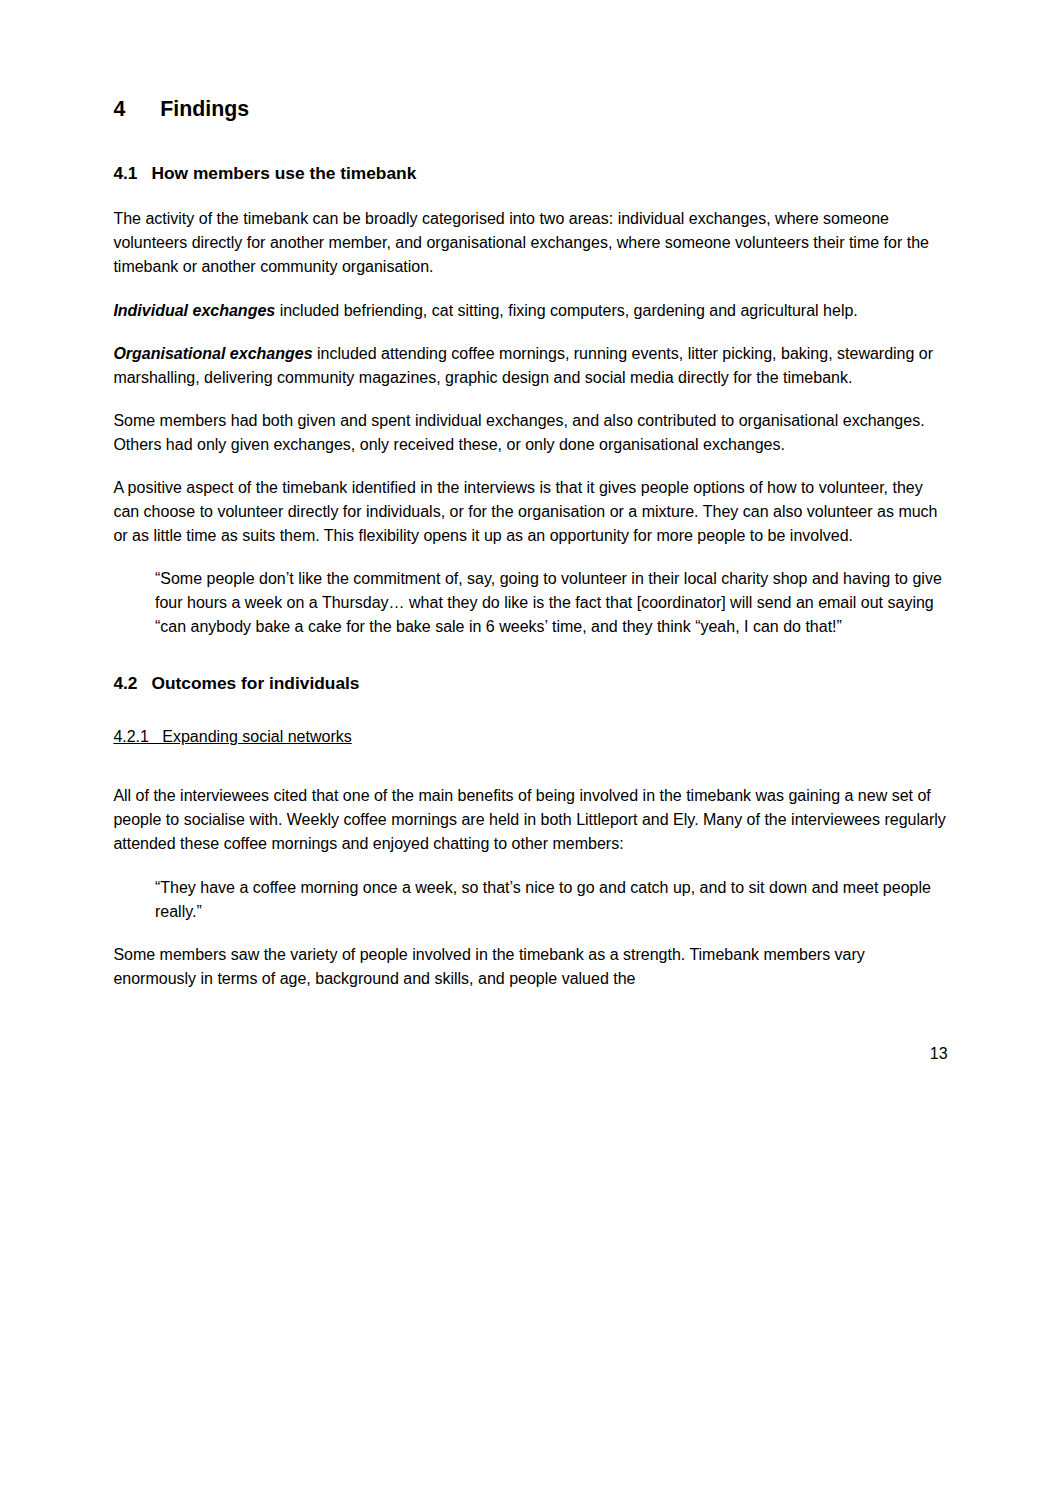4 Findings
4.1 How members use the timebank
The activity of the timebank can be broadly categorised into two areas: individual exchanges, where someone volunteers directly for another member, and organisational exchanges, where someone volunteers their time for the timebank or another community organisation.
Individual exchanges included befriending, cat sitting, fixing computers, gardening and agricultural help.
Organisational exchanges included attending coffee mornings, running events, litter picking, baking, stewarding or marshalling, delivering community magazines, graphic design and social media directly for the timebank.
Some members had both given and spent individual exchanges, and also contributed to organisational exchanges. Others had only given exchanges, only received these, or only done organisational exchanges.
A positive aspect of the timebank identified in the interviews is that it gives people options of how to volunteer, they can choose to volunteer directly for individuals, or for the organisation or a mixture. They can also volunteer as much or as little time as suits them. This flexibility opens it up as an opportunity for more people to be involved.
“Some people don’t like the commitment of, say, going to volunteer in their local charity shop and having to give four hours a week on a Thursday… what they do like is the fact that [coordinator] will send an email out saying “can anybody bake a cake for the bake sale in 6 weeks’ time, and they think “yeah, I can do that!”
4.2 Outcomes for individuals
4.2.1 Expanding social networks
All of the interviewees cited that one of the main benefits of being involved in the timebank was gaining a new set of people to socialise with. Weekly coffee mornings are held in both Littleport and Ely. Many of the interviewees regularly attended these coffee mornings and enjoyed chatting to other members:
“They have a coffee morning once a week, so that’s nice to go and catch up, and to sit down and meet people really.”
Some members saw the variety of people involved in the timebank as a strength. Timebank members vary enormously in terms of age, background and skills, and people valued the
13